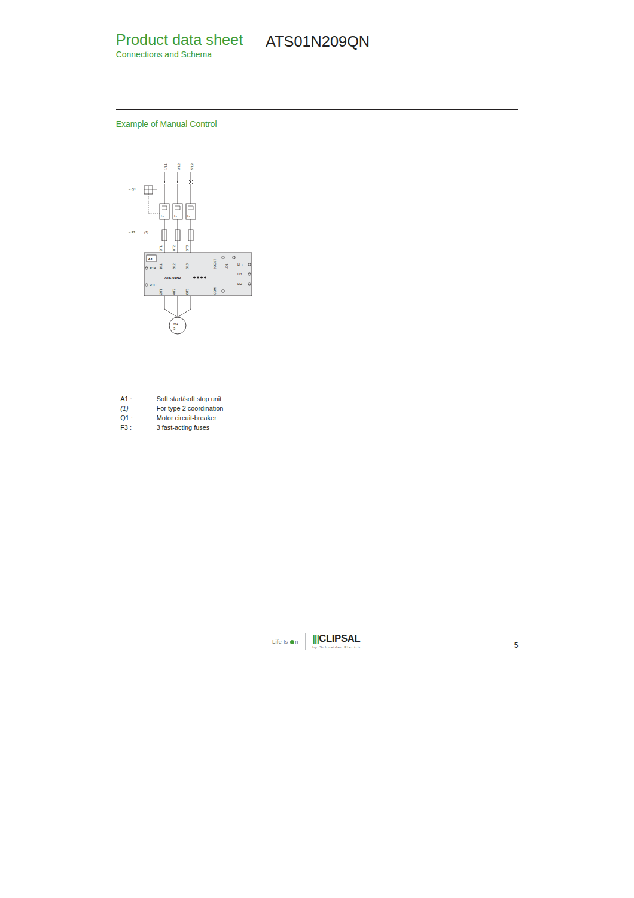Product data sheet
Connections and Schema
ATS01N209QN
Example of Manual Control
1/L1 3/L2 5/L3 – Q1 I> I> I> – F3 (1) 2/T1 4/T2 6/T3 A1 R1A R1C ATS 01N2 1/L1 3/L2 5/L3 2/T1 4/T2 6/T3 BOOST COM LO1 LI + LI1 LI2 M1 3 ~
| A1 : | Soft start/soft stop unit |
| (1) | For type 2 coordination |
| Q1 : | Motor circuit-breaker |
| F3 : | 3 fast-acting fuses |
Life Is n |||CLIPSAL
by Schneider Electric
5